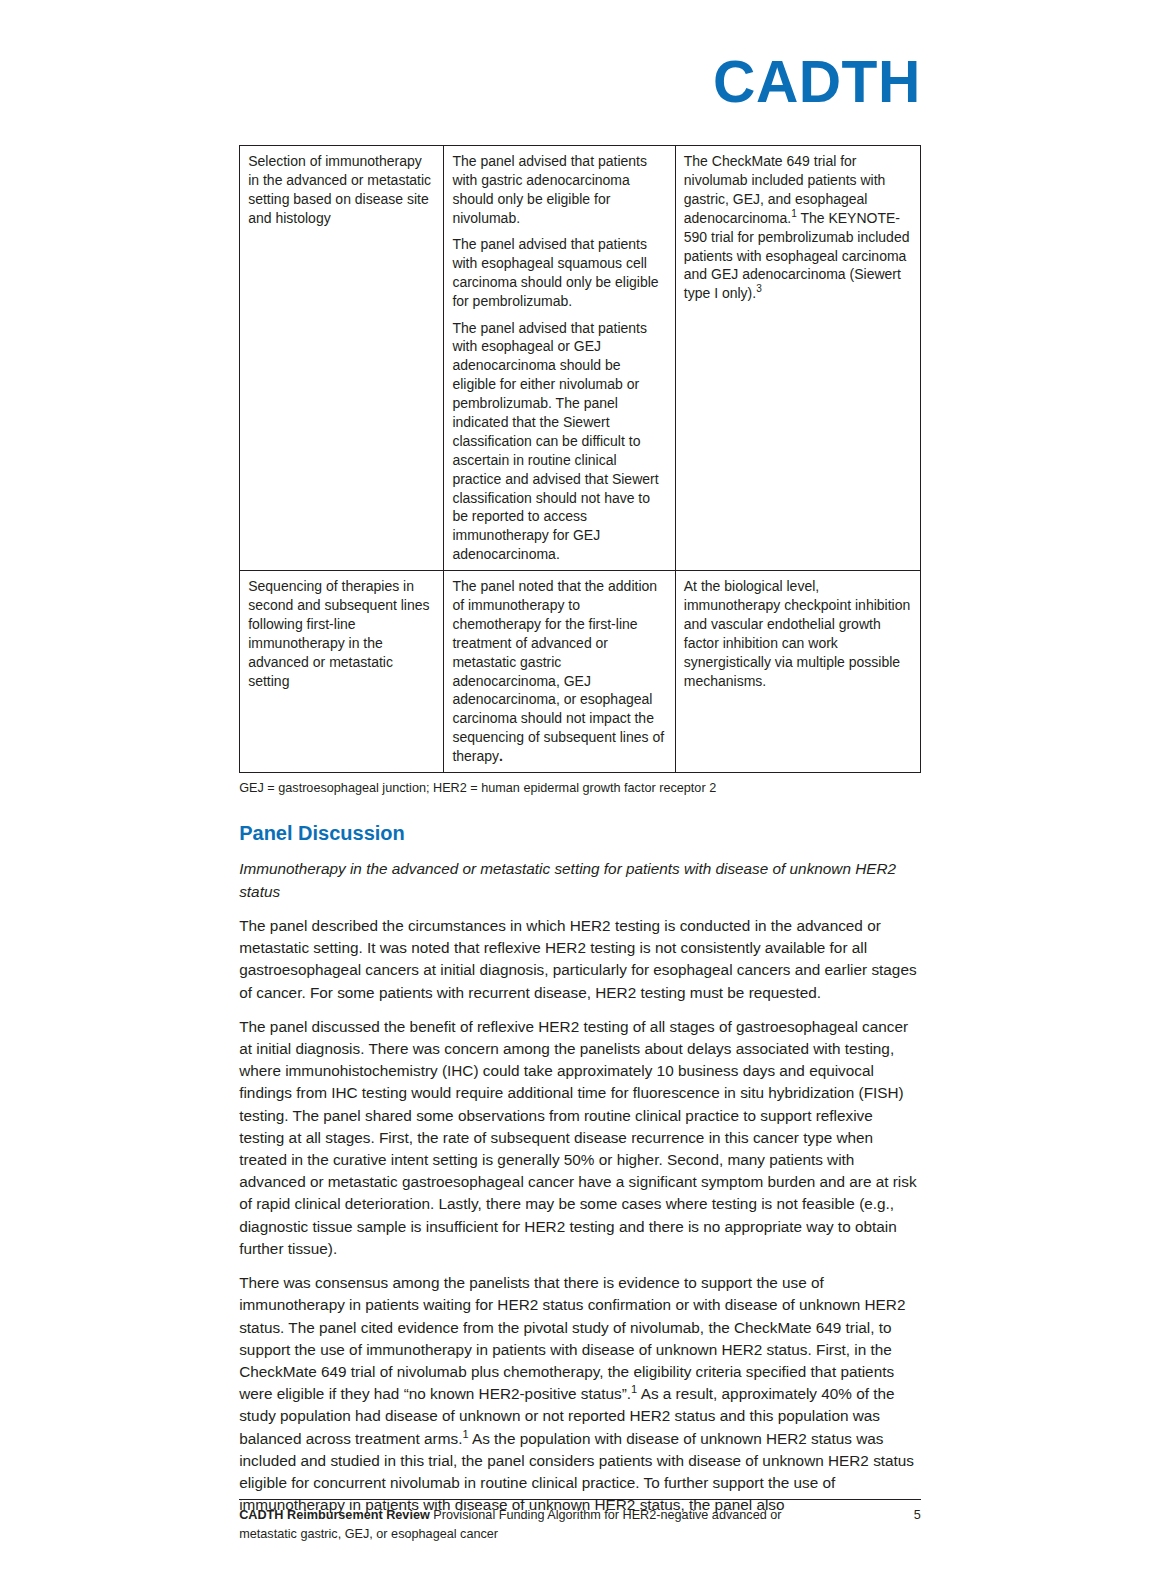CADTH
| Selection of immunotherapy in the advanced or metastatic setting based on disease site and histology | The panel advised that patients with gastric adenocarcinoma should only be eligible for nivolumab. The panel advised that patients with esophageal squamous cell carcinoma should only be eligible for pembrolizumab. The panel advised that patients with esophageal or GEJ adenocarcinoma should be eligible for either nivolumab or pembrolizumab. The panel indicated that the Siewert classification can be difficult to ascertain in routine clinical practice and advised that Siewert classification should not have to be reported to access immunotherapy for GEJ adenocarcinoma. | The CheckMate 649 trial for nivolumab included patients with gastric, GEJ, and esophageal adenocarcinoma. 1 The KEYNOTE-590 trial for pembrolizumab included patients with esophageal carcinoma and GEJ adenocarcinoma (Siewert type I only). 3 |
| Sequencing of therapies in second and subsequent lines following first-line immunotherapy in the advanced or metastatic setting | The panel noted that the addition of immunotherapy to chemotherapy for the first-line treatment of advanced or metastatic gastric adenocarcinoma, GEJ adenocarcinoma, or esophageal carcinoma should not impact the sequencing of subsequent lines of therapy . | At the biological level, immunotherapy checkpoint inhibition and vascular endothelial growth factor inhibition can work synergistically via multiple possible mechanisms. |
GEJ = gastroesophageal junction; HER2 = human epidermal growth factor receptor 2
Panel Discussion
Immunotherapy in the advanced or metastatic setting for patients with disease of unknown HER2 status
The panel described the circumstances in which HER2 testing is conducted in the advanced or metastatic setting. It was noted that reflexive HER2 testing is not consistently available for all gastroesophageal cancers at initial diagnosis, particularly for esophageal cancers and earlier stages of cancer. For some patients with recurrent disease, HER2 testing must be requested.
The panel discussed the benefit of reflexive HER2 testing of all stages of gastroesophageal cancer at initial diagnosis. There was concern among the panelists about delays associated with testing, where immunohistochemistry (IHC) could take approximately 10 business days and equivocal findings from IHC testing would require additional time for fluorescence in situ hybridization (FISH) testing. The panel shared some observations from routine clinical practice to support reflexive testing at all stages. First, the rate of subsequent disease recurrence in this cancer type when treated in the curative intent setting is generally 50% or higher. Second, many patients with advanced or metastatic gastroesophageal cancer have a significant symptom burden and are at risk of rapid clinical deterioration. Lastly, there may be some cases where testing is not feasible (e.g., diagnostic tissue sample is insufficient for HER2 testing and there is no appropriate way to obtain further tissue).
There was consensus among the panelists that there is evidence to support the use of immunotherapy in patients waiting for HER2 status confirmation or with disease of unknown HER2 status. The panel cited evidence from the pivotal study of nivolumab, the CheckMate 649 trial, to support the use of immunotherapy in patients with disease of unknown HER2 status. First, in the CheckMate 649 trial of nivolumab plus chemotherapy, the eligibility criteria specified that patients were eligible if they had “no known HER2-positive status”.1 As a result, approximately 40% of the study population had disease of unknown or not reported HER2 status and this population was balanced across treatment arms.1 As the population with disease of unknown HER2 status was included and studied in this trial, the panel considers patients with disease of unknown HER2 status eligible for concurrent nivolumab in routine clinical practice. To further support the use of immunotherapy in patients with disease of unknown HER2 status, the panel also
CADTH Reimbursement Review Provisional Funding Algorithm for HER2-negative advanced or metastatic gastric, GEJ, or esophageal cancer
5